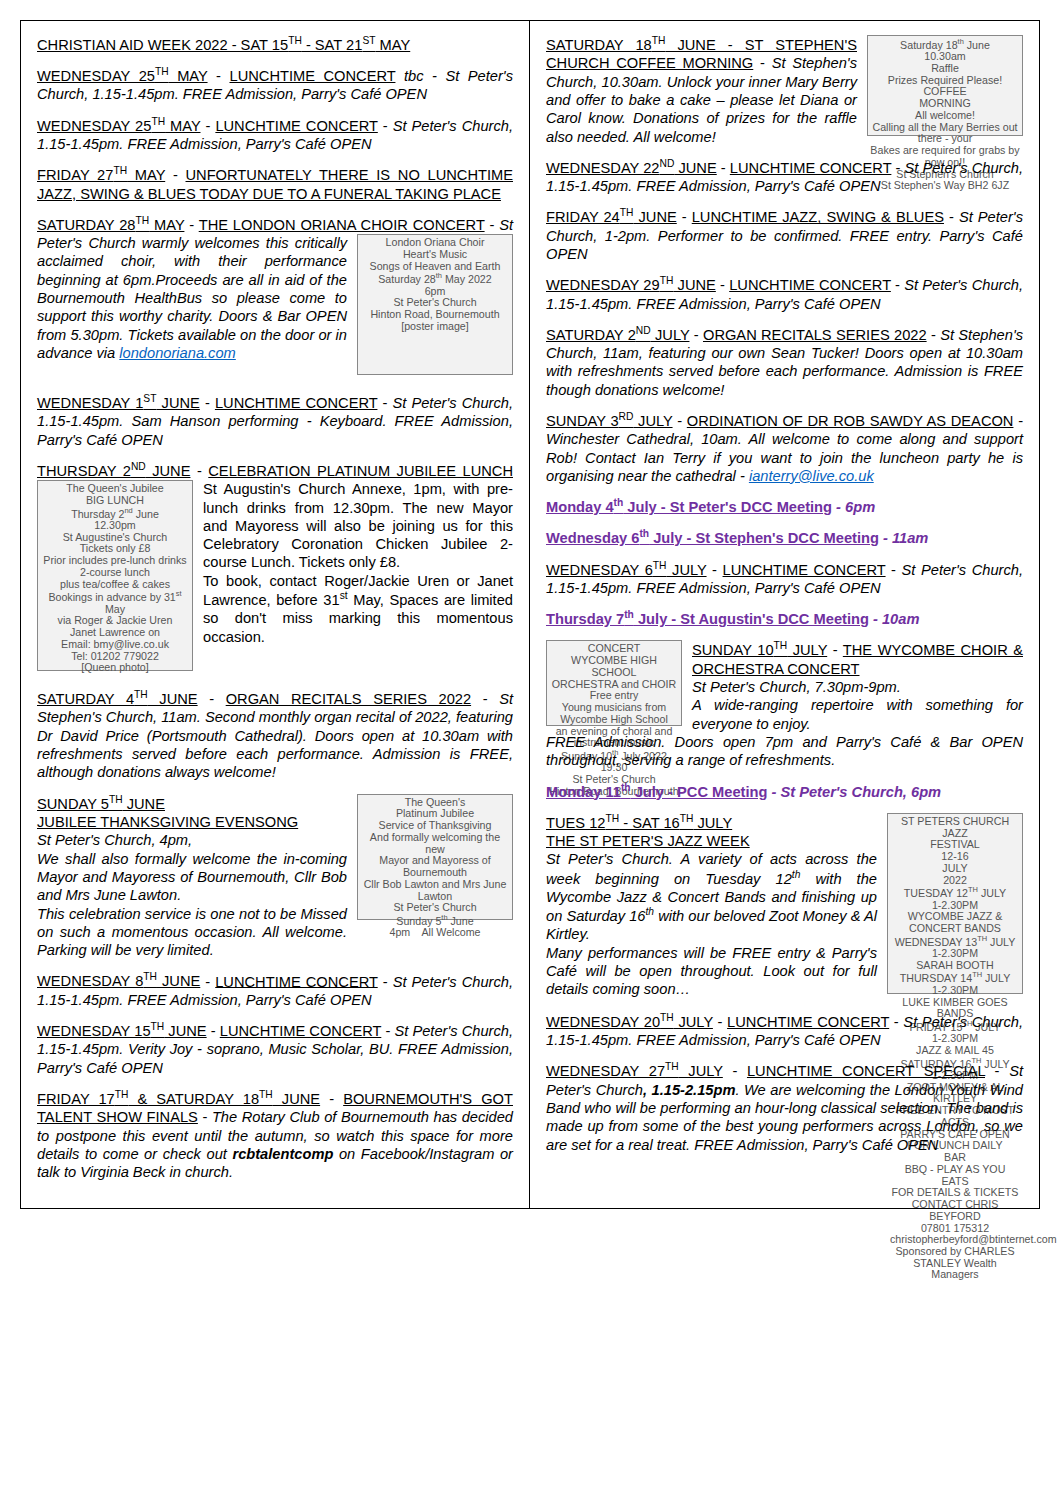Christian Aid Week 2022 - Sat 15th - Sat 21st May
Wednesday 25th May - Lunchtime Concert tbc - St Peter's Church, 1.15-1.45pm. FREE Admission, Parry's Café OPEN
Wednesday 25th May - Lunchtime Concert - St Peter's Church, 1.15-1.45pm. FREE Admission, Parry's Café OPEN
Friday 27th May - Unfortunately there is no Lunchtime Jazz, Swing & Blues today due to a funeral taking place
Saturday 28th May - The London Oriana Choir Concert -
London Oriana Choir
Heart's Music
Songs of Heaven and Earth
Saturday 28th May 2022
6pm
St Peter's Church
Hinton Road, Bournemouth
[poster image]
St Peter's Church warmly welcomes this critically acclaimed choir, with their performance beginning at 6pm.Proceeds are all in aid of the Bournemouth HealthBus so please come to support this worthy charity. Doors & Bar OPEN from 5.30pm. Tickets available on the door or in advance via londonoriana.com
Wednesday 1st June - Lunchtime Concert - St Peter's Church, 1.15-1.45pm. Sam Hanson performing - Keyboard. FREE Admission, Parry's Café OPEN
Thursday 2nd June - Celebration Platinum Jubilee Lunch
The Queen's Jubilee
BIG LUNCH
Thursday 2nd June
12.30pm
St Augustine's Church
Tickets only £8
Prior includes pre-lunch drinks
2-course lunch
plus tea/coffee & cakes
Bookings in advance by 31st May
via Roger & Jackie Uren
Janet Lawrence on
Email: bmy@live.co.uk
Tel: 01202 779022
[Queen photo]
St Augustin's Church Annexe, 1pm, with pre-lunch drinks from 12.30pm. The new Mayor and Mayoress will also be joining us for this Celebratory Coronation Chicken Jubilee 2-course Lunch. Tickets only £8.
To book, contact Roger/Jackie Uren or Janet Lawrence, before 31st May, Spaces are limited so don't miss marking this momentous occasion.
Saturday 4th June - Organ Recitals Series 2022 - St Stephen's Church, 11am. Second monthly organ recital of 2022, featuring Dr David Price (Portsmouth Cathedral). Doors open at 10.30am with refreshments served before each performance. Admission is FREE, although donations always welcome!
The Queen's
Platinum Jubilee
Service of Thanksgiving
And formally welcoming the new
Mayor and Mayoress of Bournemouth
Cllr Bob Lawton and Mrs June Lawton
St Peter's Church
Sunday 5th June
4pm All Welcome
Sunday 5th June
Jubilee Thanksgiving Evensong
St Peter's Church, 4pm,
We shall also formally welcome the in-coming Mayor and Mayoress of Bournemouth, Cllr Bob and Mrs June Lawton.
This celebration service is one not to be Missed on such a momentous occasion. All welcome. Parking will be very limited.
Wednesday 8th June - Lunchtime Concert - St Peter's Church, 1.15-1.45pm. FREE Admission, Parry's Café OPEN
Wednesday 15th June - Lunchtime Concert - St Peter's Church, 1.15-1.45pm. Verity Joy - soprano, Music Scholar, BU. FREE Admission, Parry's Café OPEN
Friday 17th & Saturday 18th June - Bournemouth's Got Talent Show Finals - The Rotary Club of Bournemouth has decided to postpone this event until the autumn, so watch this space for more details to come or check out rcbtalentcomp on Facebook/Instagram or talk to Virginia Beck in church.
Saturday 18th June
10.30am
Raffle
Prizes Required Please!
COFFEE
MORNING
All welcome!
Calling all the Mary Berries out there - your
Bakes are required for grabs by now on!!
St Stephen's Church
St Stephen's Way BH2 6JZ
Saturday 18th June - St Stephen's Church Coffee Morning - St Stephen's Church, 10.30am. Unlock your inner Mary Berry and offer to bake a cake – please let Diana or Carol know. Donations of prizes for the raffle also needed. All welcome!
Wednesday 22nd June - Lunchtime Concert - St Peter's Church, 1.15-1.45pm. FREE Admission, Parry's Café OPEN
Friday 24th June - Lunchtime Jazz, Swing & Blues - St Peter's Church, 1-2pm. Performer to be confirmed. FREE entry. Parry's Café OPEN
Wednesday 29th June - Lunchtime Concert - St Peter's Church, 1.15-1.45pm. FREE Admission, Parry's Café OPEN
Saturday 2nd July - Organ Recitals Series 2022 - St Stephen's Church, 11am, featuring our own Sean Tucker! Doors open at 10.30am with refreshments served before each performance. Admission is FREE though donations welcome!
Sunday 3rd July - Ordination of Dr Rob Sawdy as Deacon - Winchester Cathedral, 10am. All welcome to come along and support Rob! Contact Ian Terry if you want to join the luncheon party he is organising near the cathedral - ianterry@live.co.uk
Monday 4th July - St Peter's DCC Meeting - 6pm
Wednesday 6th July - St Stephen's DCC Meeting - 11am
Wednesday 6th July - Lunchtime Concert - St Peter's Church, 1.15-1.45pm. FREE Admission, Parry's Café OPEN
Thursday 7th July - St Augustin's DCC Meeting - 10am
CONCERT
WYCOMBE HIGH SCHOOL
ORCHESTRA and CHOIR
Free entry
Young musicians from Wycombe High School
an evening of choral and instrument music
Sunday 10th July 2022
19:30
St Peter's Church
Hinton Road, Bournemouth
Sunday 10th July - The Wycombe Choir & Orchestra Concert
St Peter's Church, 7.30pm-9pm.
A wide-ranging repertoire with something for everyone to enjoy.
FREE Admission. Doors open 7pm and Parry's Café & Bar OPEN throughout, serving a range of refreshments.
Monday 11th July - PCC Meeting - St Peter's Church, 6pm
ST PETERS CHURCH
JAZZ
FESTIVAL
12-16
JULY
2022
TUESDAY 12TH JULY
1-2.30PM
WYCOMBE JAZZ & CONCERT BANDS
WEDNESDAY 13TH JULY
1-2.30PM
SARAH BOOTH
THURSDAY 14TH JULY
1-2.30PM
LUKE KIMBER GOES BANDS
FRIDAY 15TH JULY
1-2.30PM
JAZZ & MAIL 45
SATURDAY 16TH JULY
1-2.30PM
ZOOT MONEY & AL KIRTLEY
FREE ENTRY TO MOST ACTS
PARRY'S CAFÉ OPEN
FOR LUNCH DAILY
BAR
BBQ - PLAY AS YOU EATS
FOR DETAILS & TICKETS
CONTACT CHRIS BEYFORD
07801 175312
christopherbeyford@btinternet.com
Sponsored by CHARLES STANLEY Wealth Managers
Tues 12th - Sat 16th July
The St Peter's Jazz Week
St Peter's Church. A variety of acts across the week beginning on Tuesday 12th with the Wycombe Jazz & Concert Bands and finishing up on Saturday 16th with our beloved Zoot Money & Al Kirtley.
Many performances will be FREE entry & Parry's Café will be open throughout. Look out for full details coming soon…
Wednesday 20th July - Lunchtime Concert - St Peter's Church, 1.15-1.45pm. FREE Admission, Parry's Café OPEN
Wednesday 27th July - Lunchtime Concert Special - St Peter's Church, 1.15-2.15pm. We are welcoming the London Youth Wind Band who will be performing an hour-long classical selection. The band is made up from some of the best young performers across London, so we are set for a real treat. FREE Admission, Parry's Café OPEN